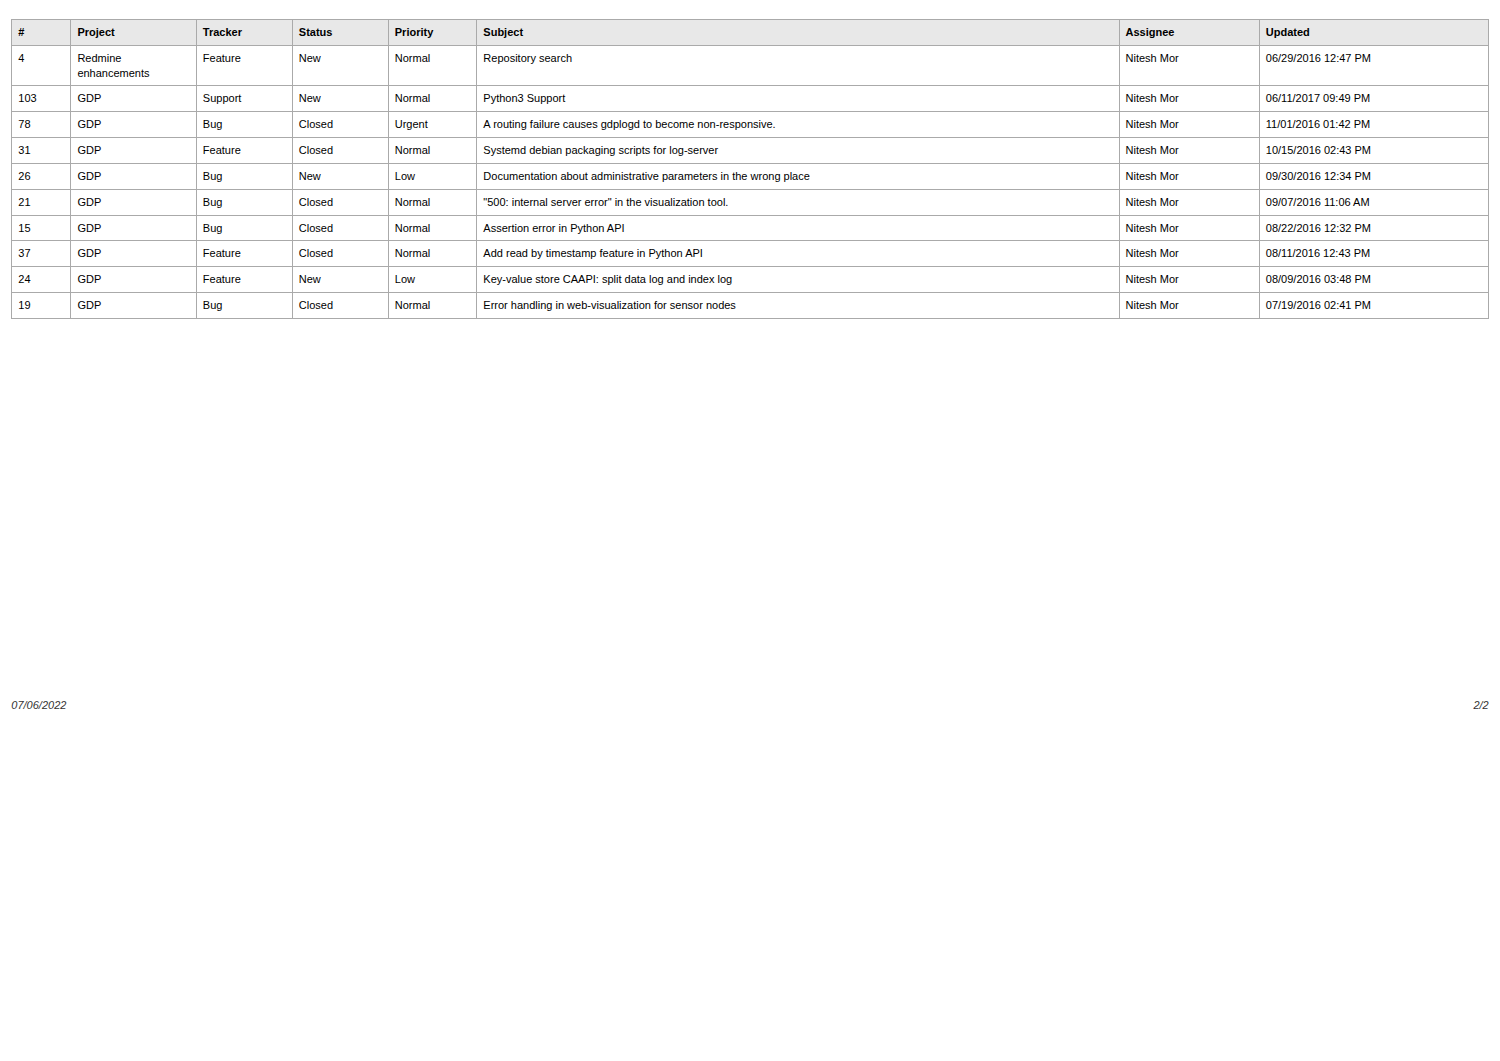| # | Project | Tracker | Status | Priority | Subject | Assignee | Updated |
| --- | --- | --- | --- | --- | --- | --- | --- |
| 4 | Redmine enhancements | Feature | New | Normal | Repository search | Nitesh Mor | 06/29/2016 12:47 PM |
| 103 | GDP | Support | New | Normal | Python3 Support | Nitesh Mor | 06/11/2017 09:49 PM |
| 78 | GDP | Bug | Closed | Urgent | A routing failure causes gdplogd to become non-responsive. | Nitesh Mor | 11/01/2016 01:42 PM |
| 31 | GDP | Feature | Closed | Normal | Systemd debian packaging scripts for log-server | Nitesh Mor | 10/15/2016 02:43 PM |
| 26 | GDP | Bug | New | Low | Documentation about administrative parameters in the wrong place | Nitesh Mor | 09/30/2016 12:34 PM |
| 21 | GDP | Bug | Closed | Normal | "500: internal server error" in the visualization tool. | Nitesh Mor | 09/07/2016 11:06 AM |
| 15 | GDP | Bug | Closed | Normal | Assertion error in Python API | Nitesh Mor | 08/22/2016 12:32 PM |
| 37 | GDP | Feature | Closed | Normal | Add read by timestamp feature in Python API | Nitesh Mor | 08/11/2016 12:43 PM |
| 24 | GDP | Feature | New | Low | Key-value store CAAPI: split data log and index log | Nitesh Mor | 08/09/2016 03:48 PM |
| 19 | GDP | Bug | Closed | Normal | Error handling in web-visualization for sensor nodes | Nitesh Mor | 07/19/2016 02:41 PM |
07/06/2022 2/2